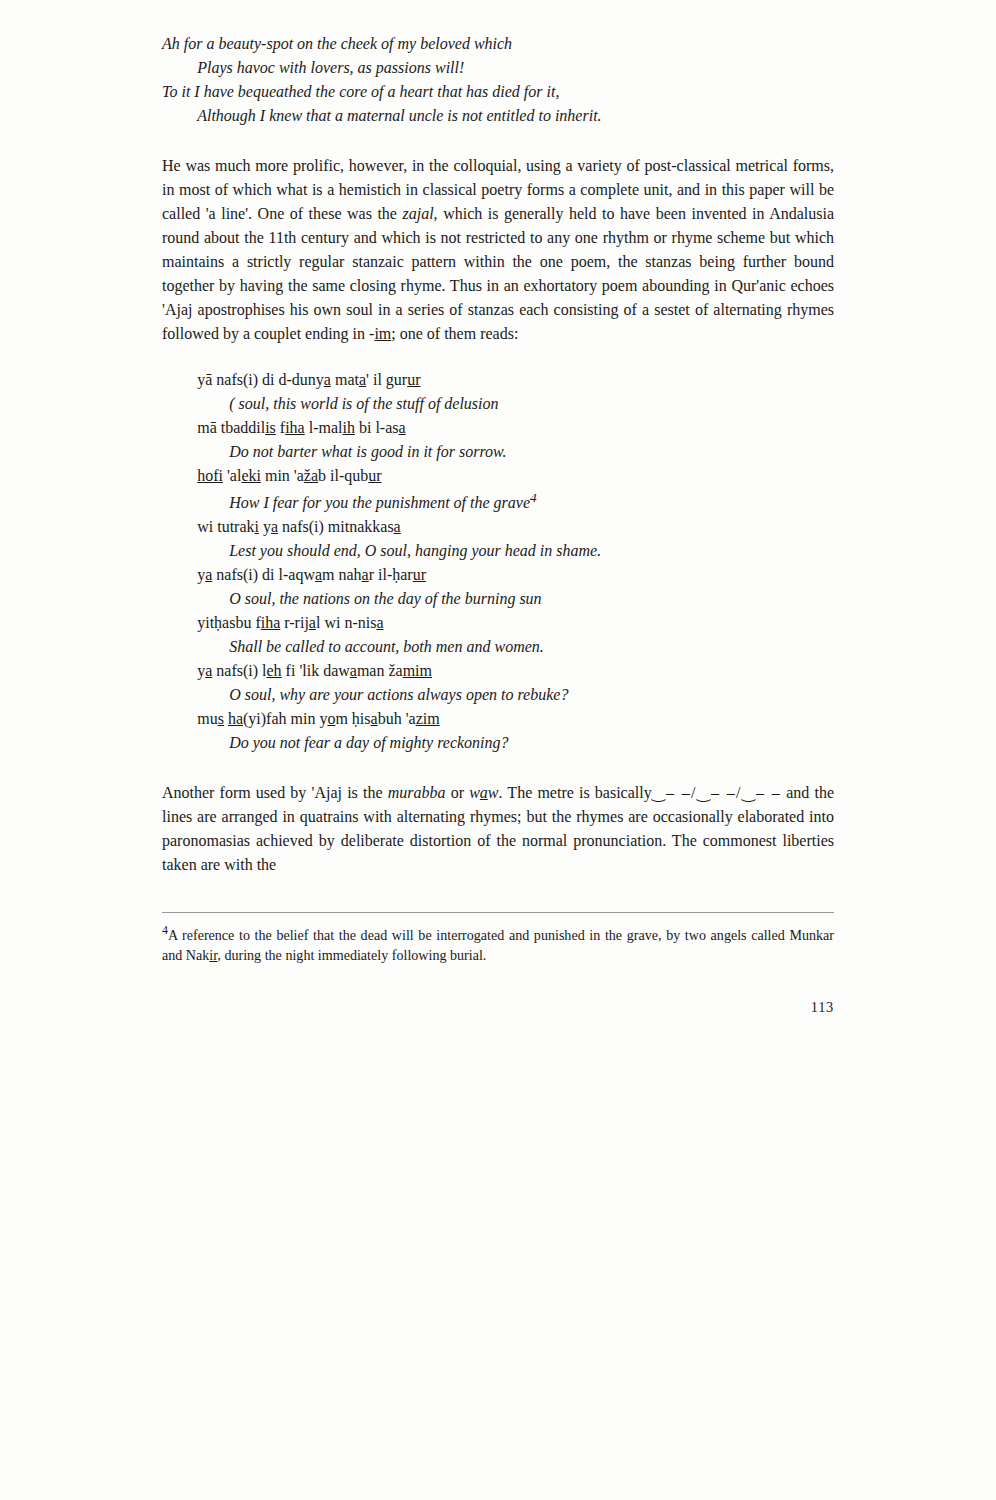Ah for a beauty-spot on the cheek of my beloved which
Plays havoc with lovers, as passions will!
To it I have bequeathed the core of a heart that has died for it,
Although I knew that a maternal uncle is not entitled to inherit.
He was much more prolific, however, in the colloquial, using a variety of post-classical metrical forms, in most of which what is a hemistich in classical poetry forms a complete unit, and in this paper will be called 'a line'. One of these was the zajal, which is generally held to have been invented in Andalusia round about the 11th century and which is not restricted to any one rhythm or rhyme scheme but which maintains a strictly regular stanzaic pattern within the one poem, the stanzas being further bound together by having the same closing rhyme. Thus in an exhortatory poem abounding in Qur'anic echoes 'Ajaj apostrophises his own soul in a series of stanzas each consisting of a sestet of alternating rhymes followed by a couplet ending in -im; one of them reads:
yā nafs(i) di d-dunya mata' il gurur
( soul, this world is of the stuff of delusion
mā tbaddilis fiha l-malih bi l-asa
Do not barter what is good in it for sorrow.
hofi 'aleki min 'ažab il-qubur
How I fear for you the punishment of the grave4
wi tutraki ya nafs(i) mitnakkasa
Lest you should end, O soul, hanging your head in shame.
ya nafs(i) di l-aqwam nahar il-ḥarur
O soul, the nations on the day of the burning sun
yitḥasbu fiha r-rijal wi n-nisa
Shall be called to account, both men and women.
ya nafs(i) leh fi 'lik dawaman žamim
O soul, why are your actions always open to rebuke?
mus ha(yi)fah min yom ḥisabuh 'azim
Do you not fear a day of mighty reckoning?
Another form used by 'Ajaj is the murabba or waw. The metre is basically‿– –/‿– –/‿– – and the lines are arranged in quatrains with alternating rhymes; but the rhymes are occasionally elaborated into paronomasias achieved by deliberate distortion of the normal pronunciation. The commonest liberties taken are with the
4A reference to the belief that the dead will be interrogated and punished in the grave, by two angels called Munkar and Nakir, during the night immediately following burial.
113